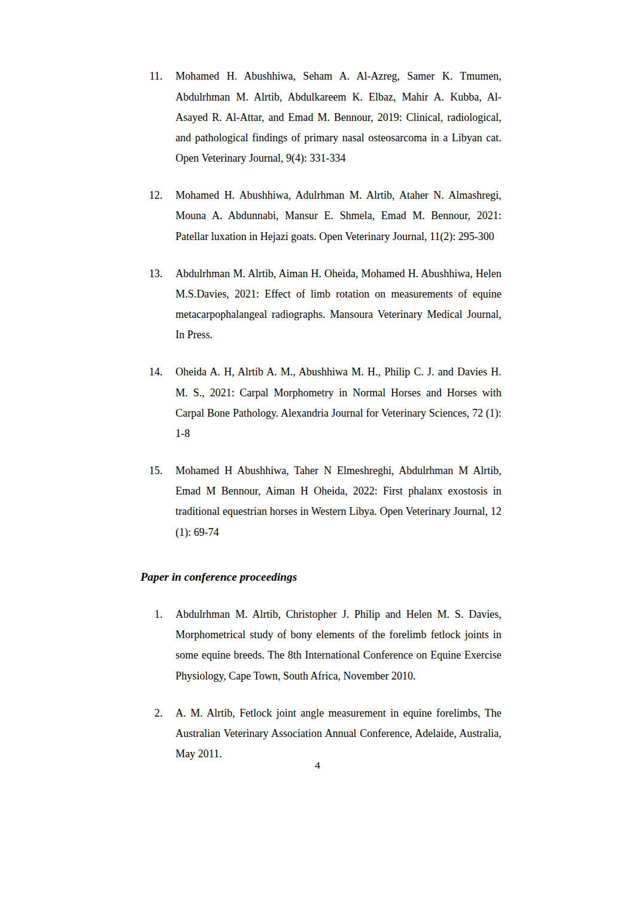Mohamed H. Abushhiwa, Seham A. Al-Azreg, Samer K. Tmumen, Abdulrhman M. Alrtib, Abdulkareem K. Elbaz, Mahir A. Kubba, Al-Asayed R. Al-Attar, and Emad M. Bennour, 2019: Clinical, radiological, and pathological findings of primary nasal osteosarcoma in a Libyan cat. Open Veterinary Journal, 9(4): 331-334
Mohamed H. Abushhiwa, Adulrhman M. Alrtib, Ataher N. Almashregi, Mouna A. Abdunnabi, Mansur E. Shmela, Emad M. Bennour, 2021: Patellar luxation in Hejazi goats. Open Veterinary Journal, 11(2): 295-300
Abdulrhman M. Alrtib, Aiman H. Oheida, Mohamed H. Abushhiwa, Helen M.S.Davies, 2021: Effect of limb rotation on measurements of equine metacarpophalangeal radiographs. Mansoura Veterinary Medical Journal, In Press.
Oheida A. H, Alrtib A. M., Abushhiwa M. H., Philip C. J. and Davies H. M. S., 2021: Carpal Morphometry in Normal Horses and Horses with Carpal Bone Pathology. Alexandria Journal for Veterinary Sciences, 72 (1): 1-8
Mohamed H Abushhiwa, Taher N Elmeshreghi, Abdulrhman M Alrtib, Emad M Bennour, Aiman H Oheida, 2022: First phalanx exostosis in traditional equestrian horses in Western Libya. Open Veterinary Journal, 12 (1): 69-74
Paper in conference proceedings
Abdulrhman M. Alrtib, Christopher J. Philip and Helen M. S. Davies, Morphometrical study of bony elements of the forelimb fetlock joints in some equine breeds. The 8th International Conference on Equine Exercise Physiology, Cape Town, South Africa, November 2010.
A. M. Alrtib, Fetlock joint angle measurement in equine forelimbs, The Australian Veterinary Association Annual Conference, Adelaide, Australia, May 2011.
4